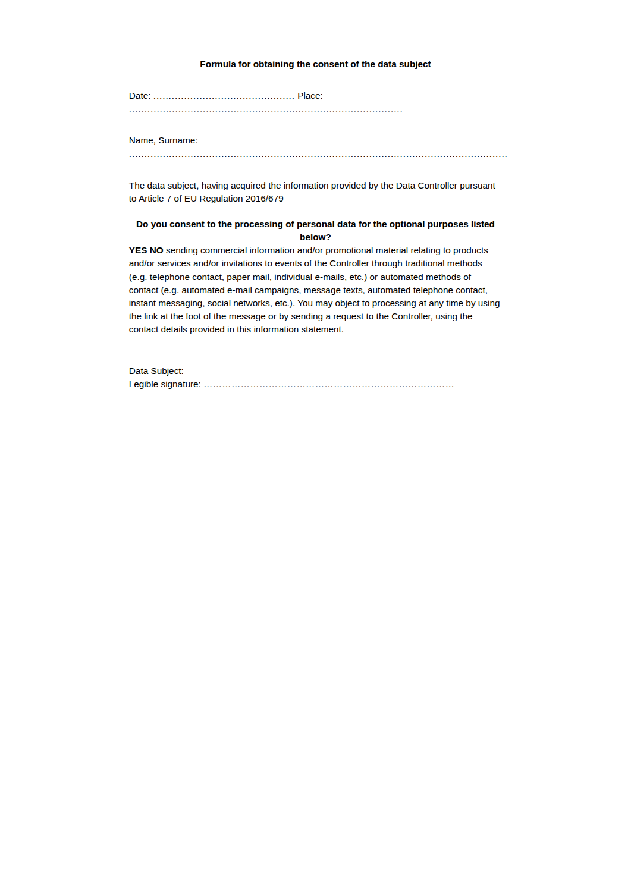Formula for obtaining the consent of the data subject
Date: .............................................. Place: .........................................................................................
Name, Surname: ...........................................................................................................................
The data subject, having acquired the information provided by the Data Controller pursuant to Article 7 of EU Regulation 2016/679
Do you consent to the processing of personal data for the optional purposes listed below?
YES NO sending commercial information and/or promotional material relating to products and/or services and/or invitations to events of the Controller through traditional methods (e.g. telephone contact, paper mail, individual e-mails, etc.) or automated methods of contact (e.g. automated e-mail campaigns, message texts, automated telephone contact, instant messaging, social networks, etc.). You may object to processing at any time by using the link at the foot of the message or by sending a request to the Controller, using the contact details provided in this information statement.
Data Subject:
Legible signature: ………………………………………………………………………